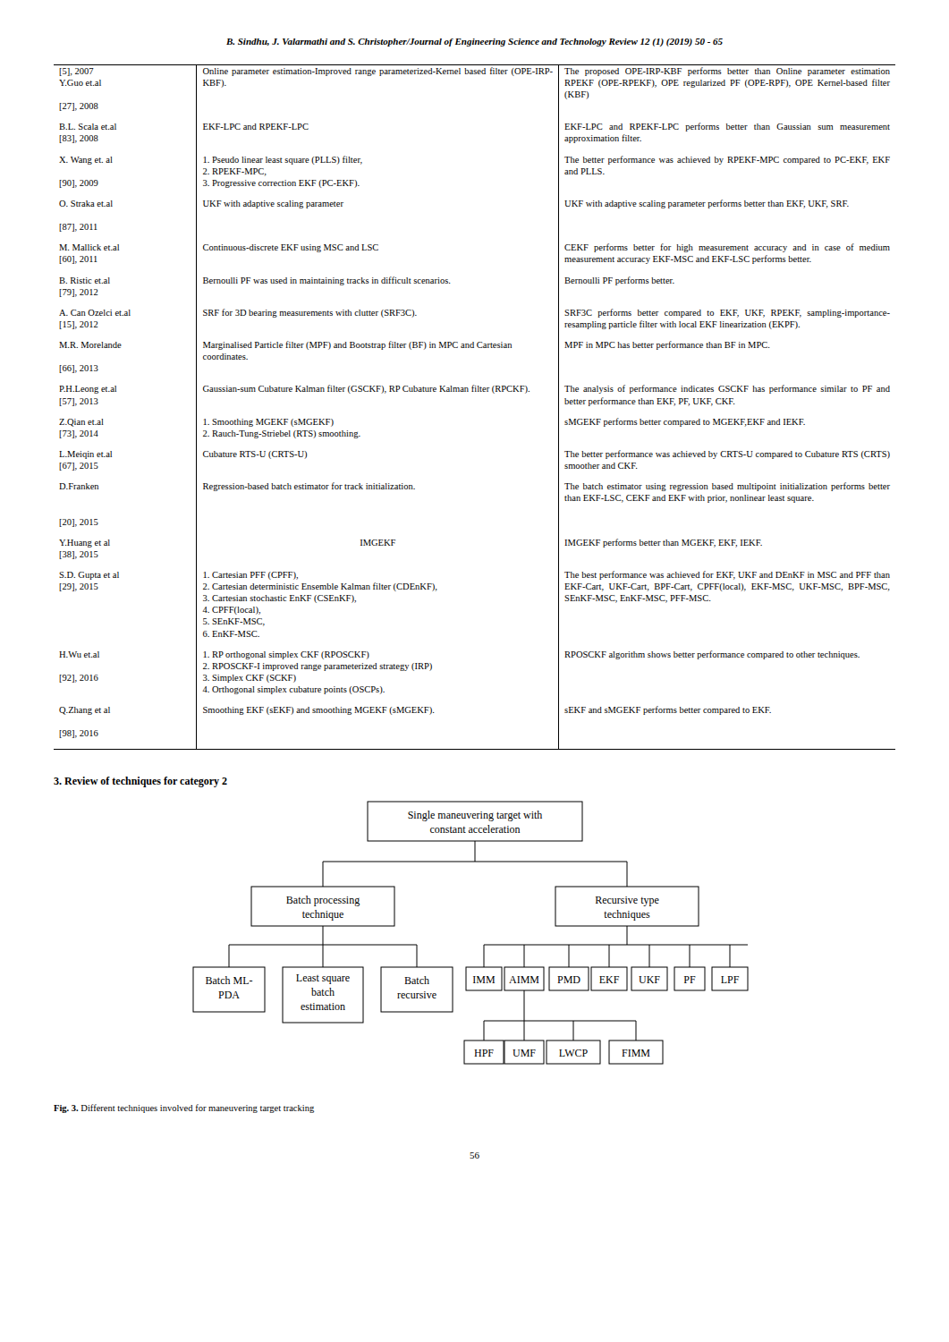B. Sindhu, J. Valarmathi and S. Christopher/Journal of Engineering Science and Technology Review 12 (1) (2019) 50 - 65
| [5], 2007 Y.Guo et.al [27], 2008 | Online parameter estimation-Improved range parameterized-Kernel based filter (OPE-IRP-KBF). | The proposed OPE-IRP-KBF performs better than Online parameter estimation RPEKF (OPE-RPEKF), OPE regularized PF (OPE-RPF), OPE Kernel-based filter (KBF) |
| B.L. Scala et.al [83], 2008 | EKF-LPC and RPEKF-LPC | EKF-LPC and RPEKF-LPC performs better than Gaussian sum measurement approximation filter. |
| X. Wang et. al [90], 2009 | 1. Pseudo linear least square (PLLS) filter, 2. RPEKF-MPC, 3. Progressive correction EKF (PC-EKF). | The better performance was achieved by RPEKF-MPC compared to PC-EKF, EKF and PLLS. |
| O. Straka et.al [87], 2011 | UKF with adaptive scaling parameter | UKF with adaptive scaling parameter performs better than EKF, UKF, SRF. |
| M. Mallick et.al [60], 2011 | Continuous-discrete EKF using MSC and LSC | CEKF performs better for high measurement accuracy and in case of medium measurement accuracy EKF-MSC and EKF-LSC performs better. |
| B. Ristic et.al [79], 2012 | Bernoulli PF was used in maintaining tracks in difficult scenarios. | Bernoulli PF performs better. |
| A. Can Ozelci et.al [15], 2012 | SRF for 3D bearing measurements with clutter (SRF3C). | SRF3C performs better compared to EKF, UKF, RPEKF, sampling-importance-resampling particle filter with local EKF linearization (EKPF). |
| M.R. Morelande [66], 2013 | Marginalised Particle filter (MPF) and Bootstrap filter (BF) in MPC and Cartesian coordinates. | MPF in MPC has better performance than BF in MPC. |
| P.H.Leong et.al [57], 2013 | Gaussian-sum Cubature Kalman filter (GSCKF), RP Cubature Kalman filter (RPCKF). | The analysis of performance indicates GSCKF has performance similar to PF and better performance than EKF, PF, UKF, CKF. |
| Z.Qian et.al [73], 2014 | 1. Smoothing MGEKF (sMGEKF) 2. Rauch-Tung-Striebel (RTS) smoothing. | sMGEKF performs better compared to MGEKF,EKF and IEKF. |
| L.Meiqin et.al [67], 2015 | Cubature RTS-U (CRTS-U) | The better performance was achieved by CRTS-U compared to Cubature RTS (CRTS) smoother and CKF. |
| D.Franken [20], 2015 | Regression-based batch estimator for track initialization. | The batch estimator using regression based multipoint initialization performs better than EKF-LSC, CEKF and EKF with prior, nonlinear least square. |
| Y.Huang et al [38], 2015 | IMGEKF | IMGEKF performs better than MGEKF, EKF, IEKF. |
| S.D. Gupta et al [29], 2015 | 1. Cartesian PFF (CPFF), 2. Cartesian deterministic Ensemble Kalman filter (CDEnKF), 3. Cartesian stochastic EnKF (CSEnKF), 4. CPFF(local), 5. SEnKF-MSC, 6. EnKF-MSC. | The best performance was achieved for EKF, UKF and DEnKF in MSC and PFF than EKF-Cart, UKF-Cart, BPF-Cart, CPFF(local), EKF-MSC, UKF-MSC, BPF-MSC, SEnKF-MSC, EnKF-MSC, PFF-MSC. |
| H.Wu et.al [92], 2016 | 1. RP orthogonal simplex CKF (RPOSCKF) 2. RPOSCKF-I improved range parameterized strategy (IRP) 3. Simplex CKF (SCKF) 4. Orthogonal simplex cubature points (OSCPs). | RPOSCKF algorithm shows better performance compared to other techniques. |
| Q.Zhang et al [98], 2016 | Smoothing EKF (sEKF) and smoothing MGEKF (sMGEKF). | sEKF and sMGEKF performs better compared to EKF. |
3. Review of techniques for category 2
Single maneuvering target with constant acceleration Batch processing technique Recursive type techniques Batch ML- PDA Least square batch estimation Batch recursive IMM AIMM PMD EKF UKF PF LPF HPF UMF LWCP FIMM
Fig. 3. Different techniques involved for maneuvering target tracking
56